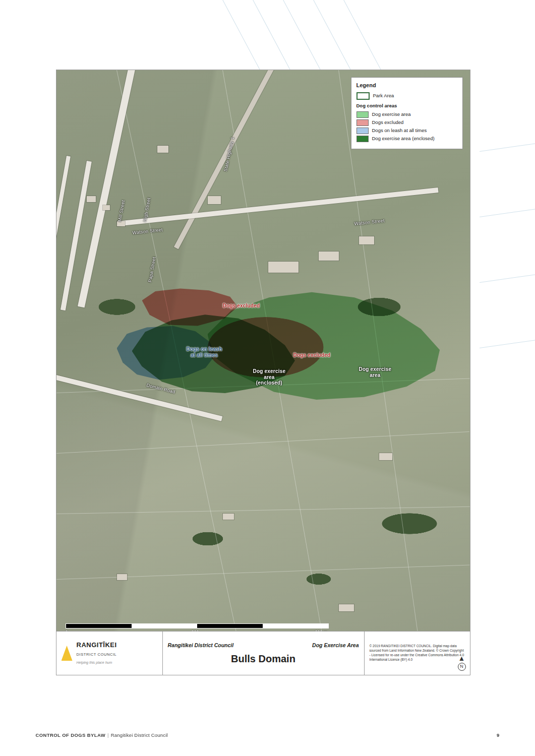Dogs excluded Dogs excluded Dogs on leash
at all times Dog exercise
area
(enclosed) Dog exercise
area State Highway 1 Watson Street Watson Street Domain Road High Street Mill Street Papa Street
Legend
Park Area
Dog control areas
Dog exercise area
Dogs excluded
Dogs on leash at all times
Dog exercise area (enclosed)
0 300 600 m
RANGITĪKEI
DISTRICT COUNCIL
Helping this place hum
Rangitikei District Council Dog Exercise Area
Bulls Domain
© 2019 RANGITIKEI DISTRICT COUNCIL. Digital map data sourced from Land Information New Zealand. © Crown Copyright - Licensed for re-use under the Creative Commons Attribution 4.0 International Licence (BY) 4.0
▲ N
Aerial map of Bulls Domain showing dog control areas: dog exercise area, dogs excluded, dogs on leash at all times, and an enclosed dog exercise area.
CONTROL OF DOGS BYLAW|Rangitikei District Council
9